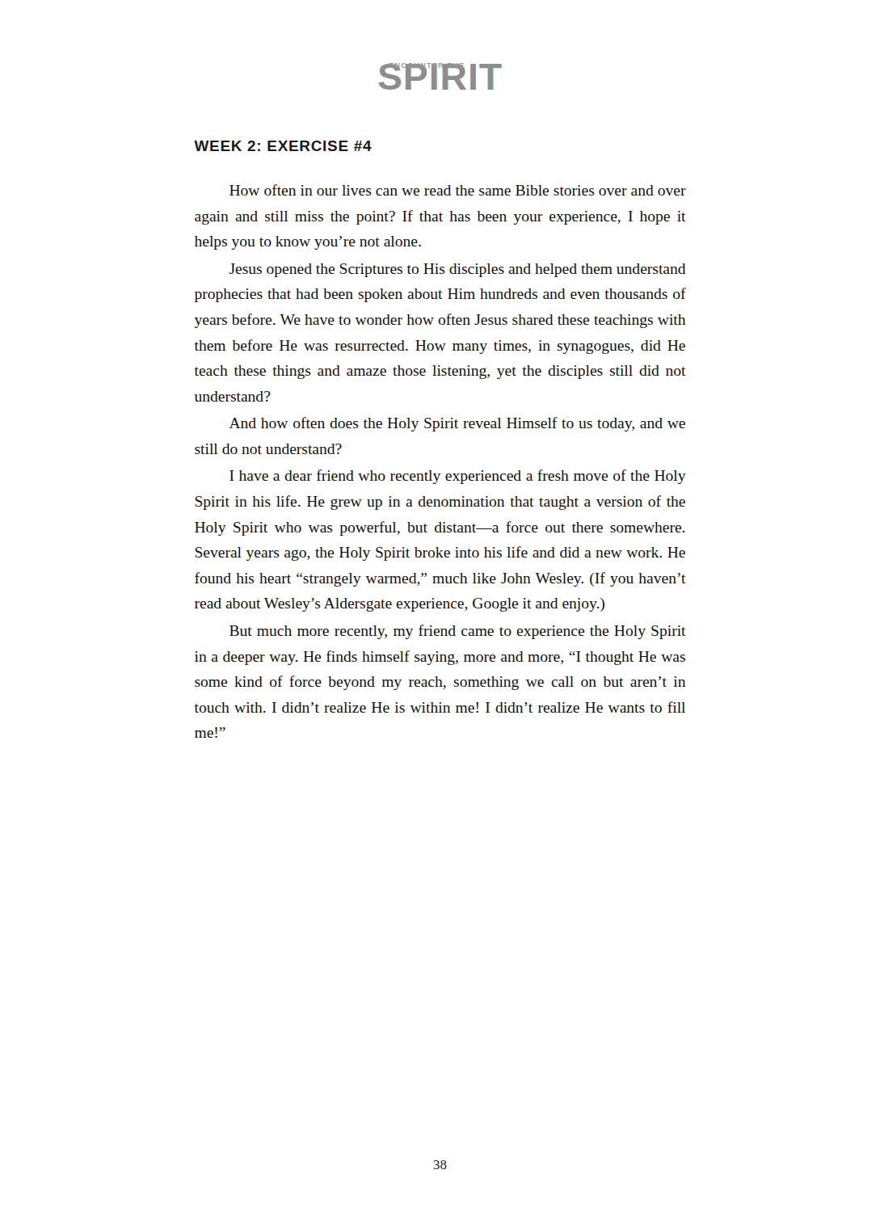SPIRITEncounter the
WEEK 2: EXERCISE #4
How often in our lives can we read the same Bible stories over and over again and still miss the point? If that has been your experience, I hope it helps you to know you’re not alone.
Jesus opened the Scriptures to His disciples and helped them understand prophecies that had been spoken about Him hundreds and even thousands of years before. We have to wonder how often Jesus shared these teachings with them before He was resurrected. How many times, in synagogues, did He teach these things and amaze those listening, yet the disciples still did not understand?
And how often does the Holy Spirit reveal Himself to us today, and we still do not understand?
I have a dear friend who recently experienced a fresh move of the Holy Spirit in his life. He grew up in a denomination that taught a version of the Holy Spirit who was powerful, but distant—a force out there somewhere. Several years ago, the Holy Spirit broke into his life and did a new work. He found his heart “strangely warmed,” much like John Wesley. (If you haven’t read about Wesley’s Aldersgate experience, Google it and enjoy.)
But much more recently, my friend came to experience the Holy Spirit in a deeper way. He finds himself saying, more and more, “I thought He was some kind of force beyond my reach, something we call on but aren’t in touch with. I didn’t realize He is within me! I didn’t realize He wants to fill me!”
38